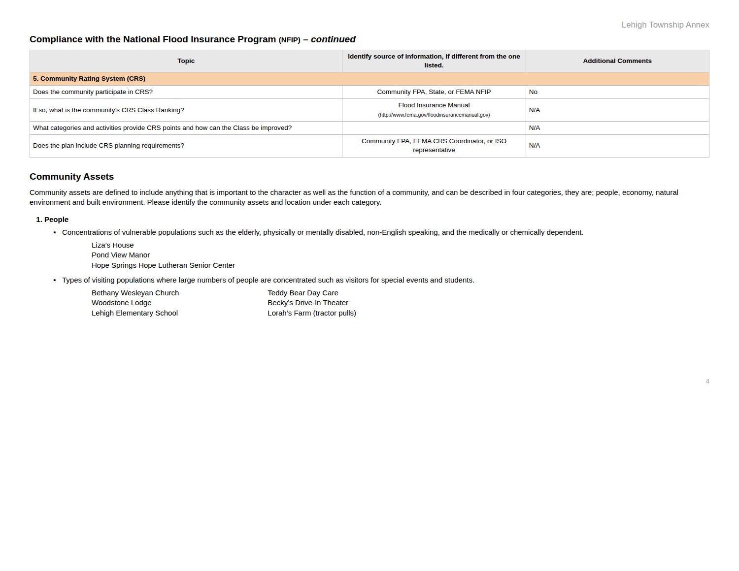Lehigh Township Annex
Compliance with the National Flood Insurance Program (NFIP) – continued
| Topic | Identify source of information, if different from the one listed. | Additional Comments |
| --- | --- | --- |
| 5. Community Rating System (CRS) |
| Does the community participate in CRS? | Community FPA, State, or FEMA NFIP | No |
| If so, what is the community’s CRS Class Ranking? | Flood Insurance Manual (http://www.fema.gov/floodinsurancemanual.gov) | N/A |
| What categories and activities provide CRS points and how can the Class be improved? | | N/A |
| Does the plan include CRS planning requirements? | Community FPA, FEMA CRS Coordinator, or ISO representative | N/A |
Community Assets
Community assets are defined to include anything that is important to the character as well as the function of a community, and can be described in four categories, they are; people, economy, natural environment and built environment. Please identify the community assets and location under each category.
People
Concentrations of vulnerable populations such as the elderly, physically or mentally disabled, non-English speaking, and the medically or chemically dependent.
Liza’s House
Pond View Manor
Hope Springs Hope Lutheran Senior Center
Types of visiting populations where large numbers of people are concentrated such as visitors for special events and students.
Bethany Wesleyan Church
Woodstone Lodge
Lehigh Elementary School
Teddy Bear Day Care
Becky’s Drive-In Theater
Lorah’s Farm (tractor pulls)
4